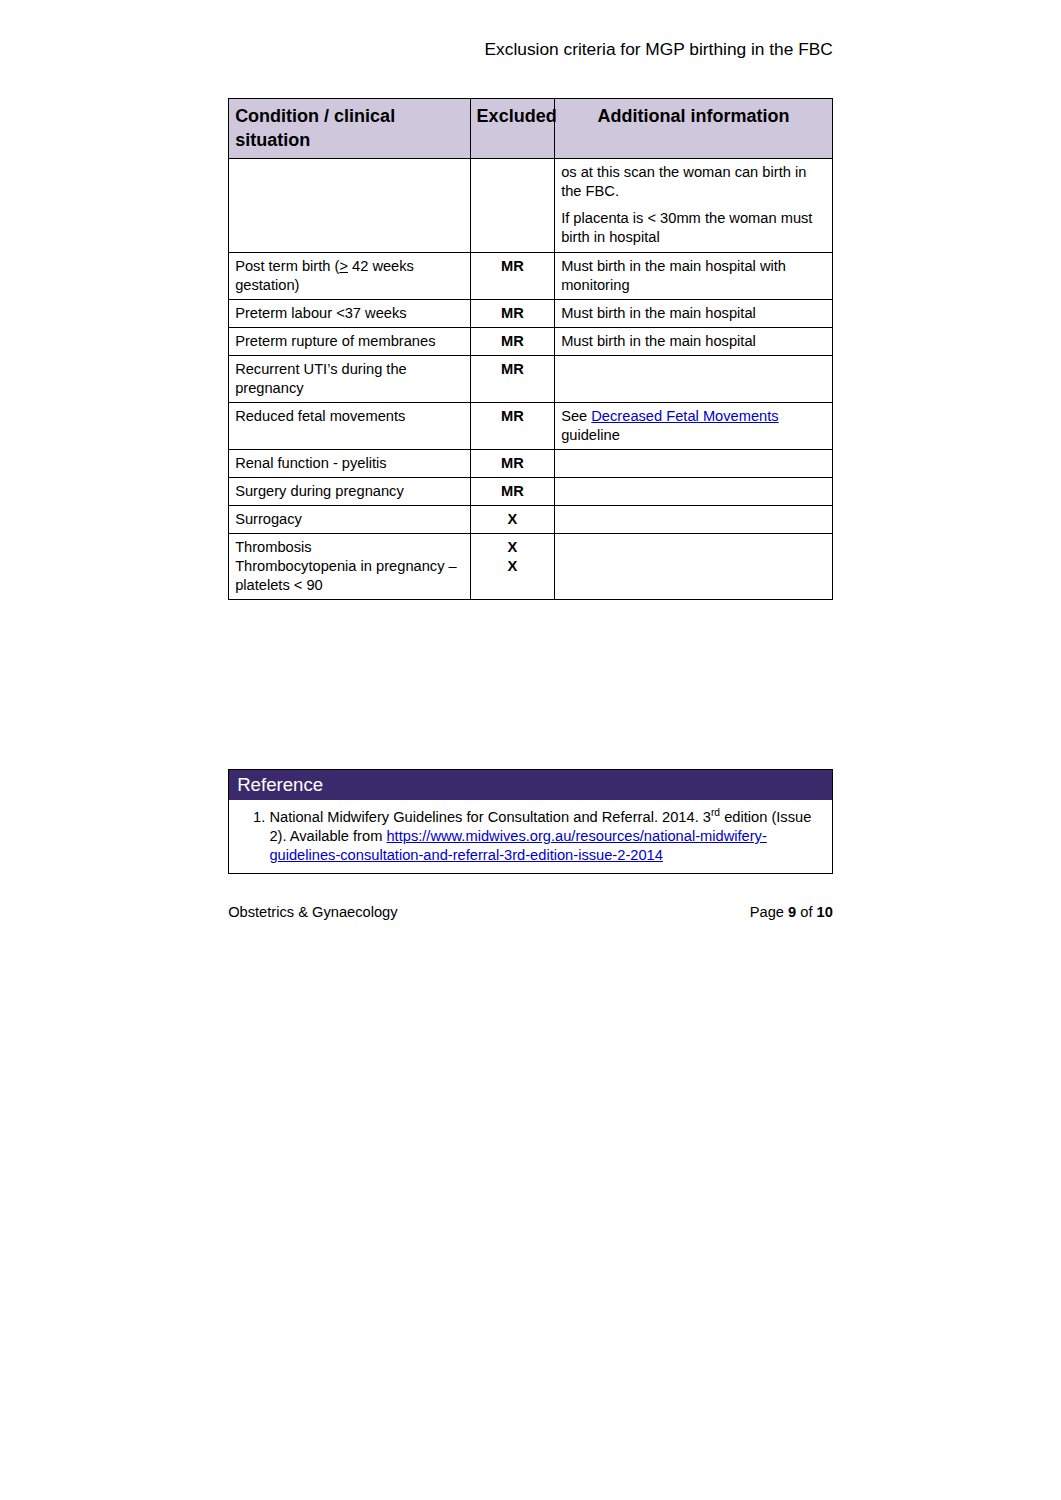Exclusion criteria for MGP birthing in the FBC
| Condition / clinical situation | Excluded | Additional information |
| --- | --- | --- |
| | | os at this scan the woman can birth in the FBC. If placenta is < 30mm the woman must birth in hospital |
| Post term birth ( > 42 weeks gestation) | MR | Must birth in the main hospital with monitoring |
| Preterm labour <37 weeks | MR | Must birth in the main hospital |
| Preterm rupture of membranes | MR | Must birth in the main hospital |
| Recurrent UTI’s during the pregnancy | MR | |
| Reduced fetal movements | MR | See Decreased Fetal Movements guideline |
| Renal function - pyelitis | MR | |
| Surgery during pregnancy | MR | |
| Surrogacy | X | |
| Thrombosis Thrombocytopenia in pregnancy – platelets < 90 | X X | |
Reference
National Midwifery Guidelines for Consultation and Referral. 2014. 3rd edition (Issue 2). Available from https://www.midwives.org.au/resources/national-midwifery-guidelines-consultation-and-referral-3rd-edition-issue-2-2014
Obstetrics & Gynaecology
Page 9 of 10